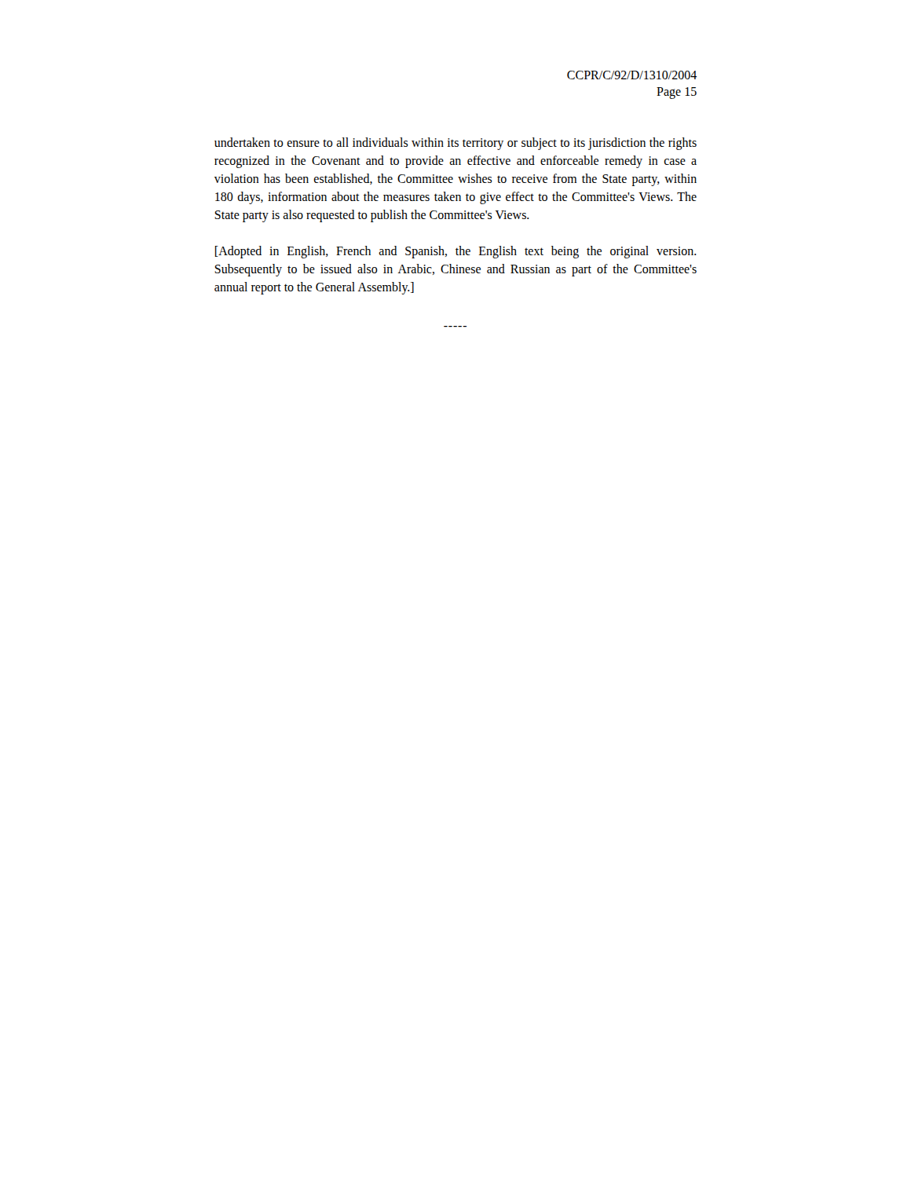CCPR/C/92/D/1310/2004 Page 15
undertaken to ensure to all individuals within its territory or subject to its jurisdiction the rights recognized in the Covenant and to provide an effective and enforceable remedy in case a violation has been established, the Committee wishes to receive from the State party, within 180 days, information about the measures taken to give effect to the Committee's Views. The State party is also requested to publish the Committee's Views.
[Adopted in English, French and Spanish, the English text being the original version. Subsequently to be issued also in Arabic, Chinese and Russian as part of the Committee's annual report to the General Assembly.]
-----